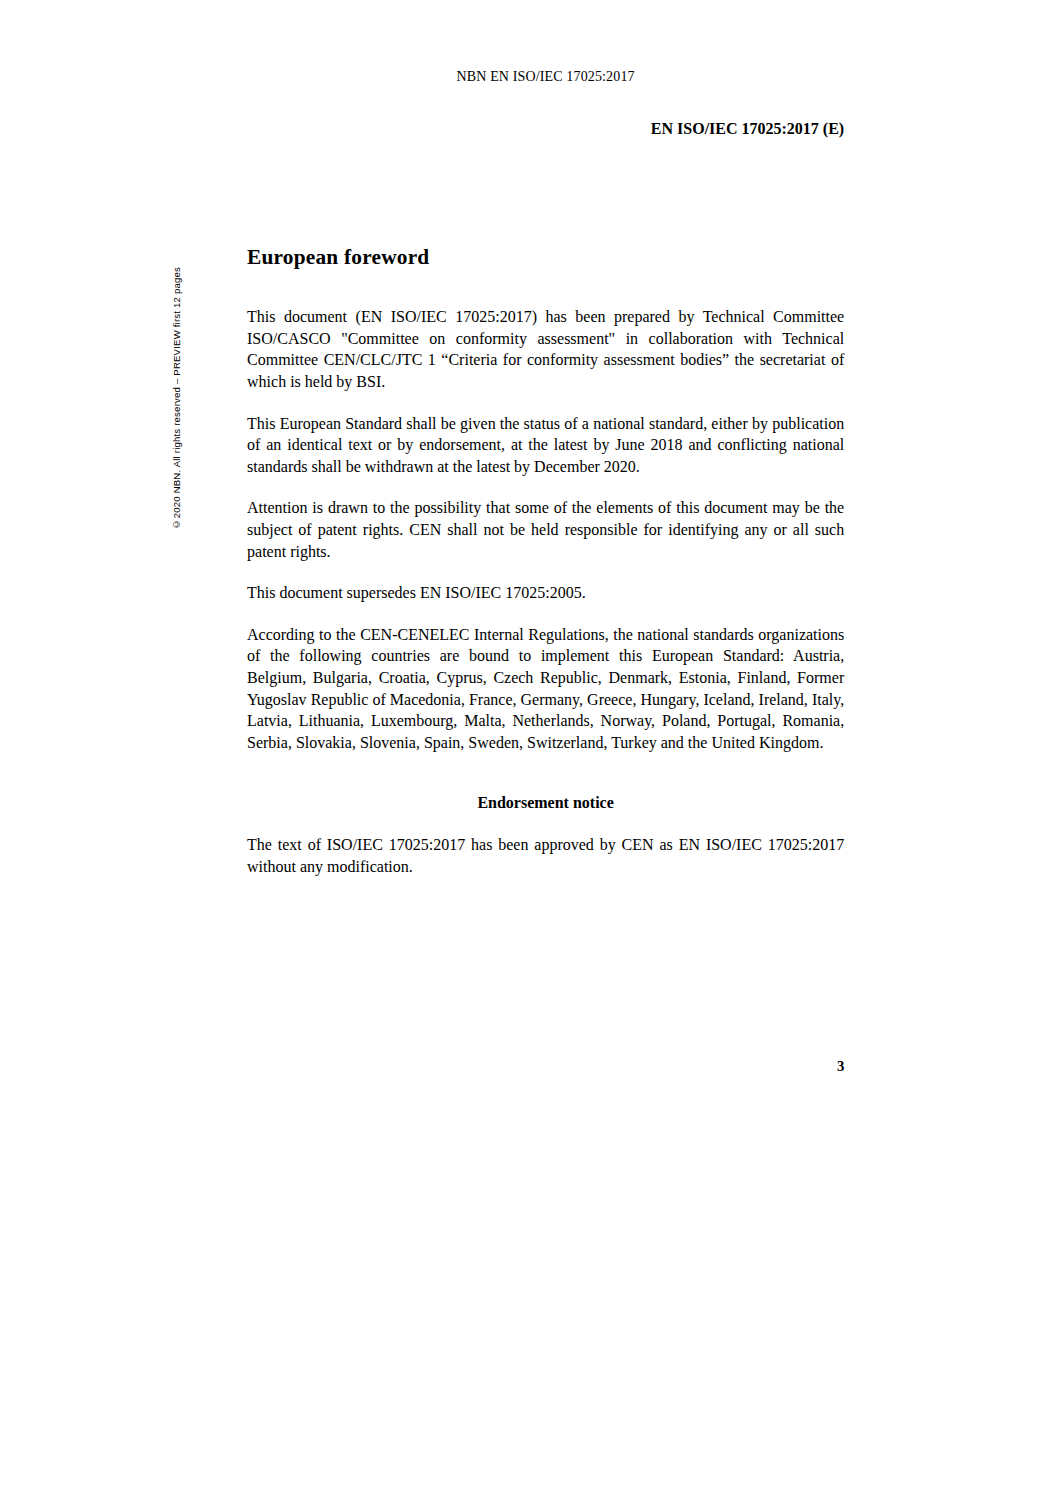©2020 NBN. All rights reserved – PREVIEW first 12 pages
NBN EN ISO/IEC 17025:2017
EN ISO/IEC 17025:2017 (E)
European foreword
This document (EN ISO/IEC 17025:2017) has been prepared by Technical Committee ISO/CASCO "Committee on conformity assessment" in collaboration with Technical Committee CEN/CLC/JTC 1 “Criteria for conformity assessment bodies” the secretariat of which is held by BSI.
This European Standard shall be given the status of a national standard, either by publication of an identical text or by endorsement, at the latest by June 2018 and conflicting national standards shall be withdrawn at the latest by December 2020.
Attention is drawn to the possibility that some of the elements of this document may be the subject of patent rights. CEN shall not be held responsible for identifying any or all such patent rights.
This document supersedes EN ISO/IEC 17025:2005.
According to the CEN-CENELEC Internal Regulations, the national standards organizations of the following countries are bound to implement this European Standard: Austria, Belgium, Bulgaria, Croatia, Cyprus, Czech Republic, Denmark, Estonia, Finland, Former Yugoslav Republic of Macedonia, France, Germany, Greece, Hungary, Iceland, Ireland, Italy, Latvia, Lithuania, Luxembourg, Malta, Netherlands, Norway, Poland, Portugal, Romania, Serbia, Slovakia, Slovenia, Spain, Sweden, Switzerland, Turkey and the United Kingdom.
Endorsement notice
The text of ISO/IEC 17025:2017 has been approved by CEN as EN ISO/IEC 17025:2017 without any modification.
3